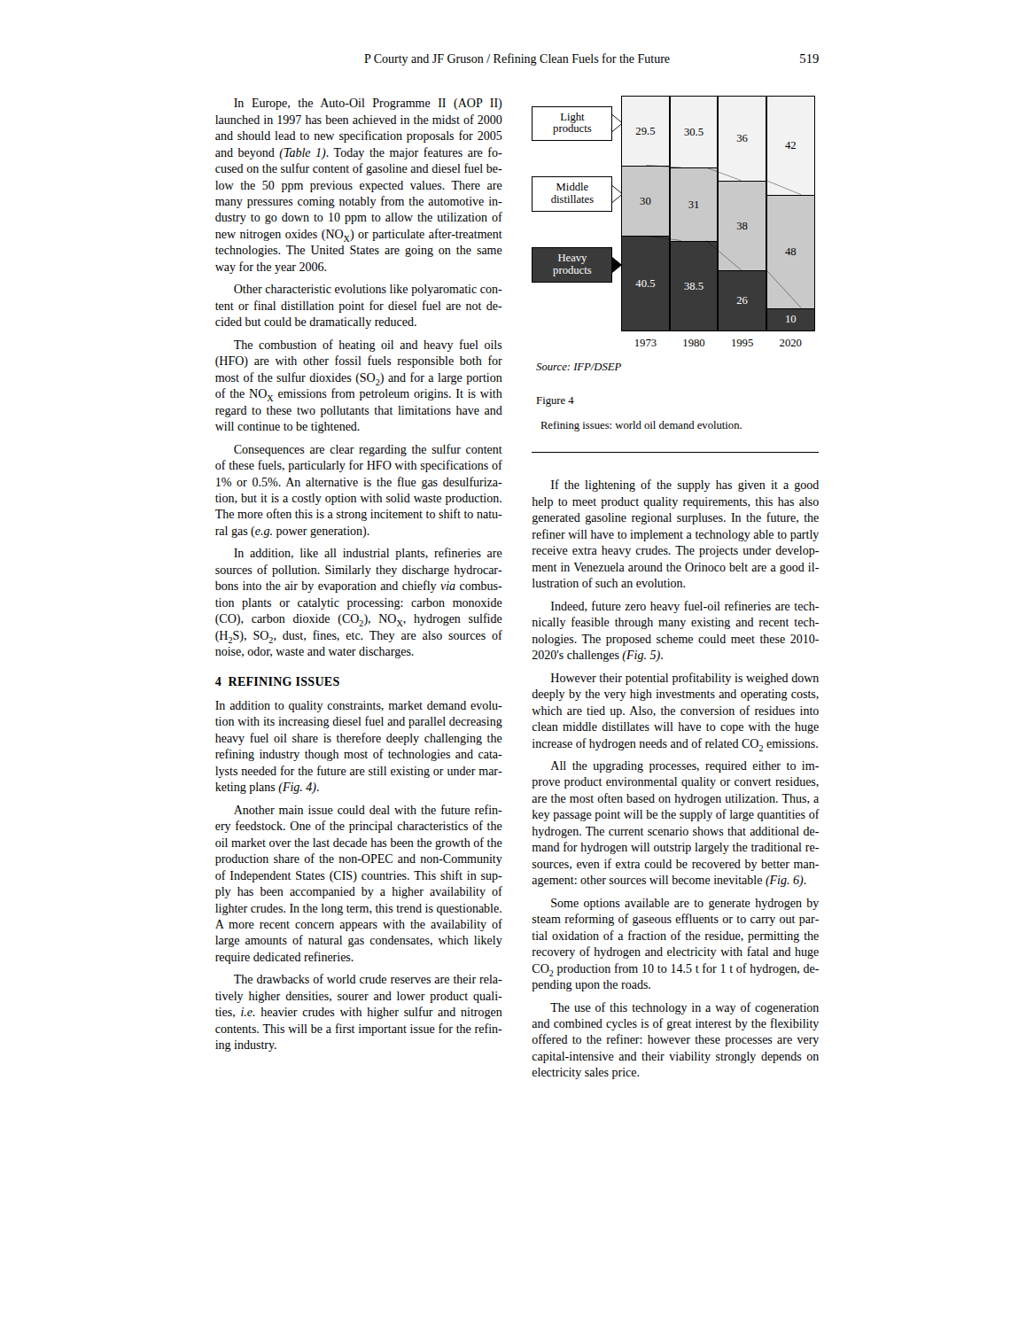P Courty and JF Gruson / Refining Clean Fuels for the Future 519
In Europe, the Auto-Oil Programme II (AOP II) launched in 1997 has been achieved in the midst of 2000 and should lead to new specification proposals for 2005 and beyond (Table 1). Today the major features are focused on the sulfur content of gasoline and diesel fuel below the 50 ppm previous expected values. There are many pressures coming notably from the automotive industry to go down to 10 ppm to allow the utilization of new nitrogen oxides (NOX) or particulate after-treatment technologies. The United States are going on the same way for the year 2006.
Other characteristic evolutions like polyaromatic content or final distillation point for diesel fuel are not decided but could be dramatically reduced.
The combustion of heating oil and heavy fuel oils (HFO) are with other fossil fuels responsible both for most of the sulfur dioxides (SO2) and for a large portion of the NOX emissions from petroleum origins. It is with regard to these two pollutants that limitations have and will continue to be tightened.
Consequences are clear regarding the sulfur content of these fuels, particularly for HFO with specifications of 1% or 0.5%. An alternative is the flue gas desulfurization, but it is a costly option with solid waste production. The more often this is a strong incitement to shift to natural gas (e.g. power generation).
In addition, like all industrial plants, refineries are sources of pollution. Similarly they discharge hydrocarbons into the air by evaporation and chiefly via combustion plants or catalytic processing: carbon monoxide (CO), carbon dioxide (CO2), NOX, hydrogen sulfide (H2S), SO2, dust, fines, etc. They are also sources of noise, odor, waste and water discharges.
4 REFINING ISSUES
In addition to quality constraints, market demand evolution with its increasing diesel fuel and parallel decreasing heavy fuel oil share is therefore deeply challenging the refining industry though most of technologies and catalysts needed for the future are still existing or under marketing plans (Fig. 4).
Another main issue could deal with the future refinery feedstock. One of the principal characteristics of the oil market over the last decade has been the growth of the production share of the non-OPEC and non-Community of Independent States (CIS) countries. This shift in supply has been accompanied by a higher availability of lighter crudes. In the long term, this trend is questionable. A more recent concern appears with the availability of large amounts of natural gas condensates, which likely require dedicated refineries.
The drawbacks of world crude reserves are their relatively higher densities, sourer and lower product qualities, i.e. heavier crudes with higher sulfur and nitrogen contents. This will be a first important issue for the refining industry.
Light
products
Middle
distillates
Heavy
products
29.5
30
40.5
30.5
31
38.5
36
38
26
42
48
10
1973 1980 1995 2020
Source: IFP/DSEP
Figure 4 Refining issues: world oil demand evolution.
If the lightening of the supply has given it a good help to meet product quality requirements, this has also generated gasoline regional surpluses. In the future, the refiner will have to implement a technology able to partly receive extra heavy crudes. The projects under development in Venezuela around the Orinoco belt are a good illustration of such an evolution.
Indeed, future zero heavy fuel-oil refineries are technically feasible through many existing and recent technologies. The proposed scheme could meet these 2010-2020's challenges (Fig. 5).
However their potential profitability is weighed down deeply by the very high investments and operating costs, which are tied up. Also, the conversion of residues into clean middle distillates will have to cope with the huge increase of hydrogen needs and of related CO2 emissions.
All the upgrading processes, required either to improve product environmental quality or convert residues, are the most often based on hydrogen utilization. Thus, a key passage point will be the supply of large quantities of hydrogen. The current scenario shows that additional demand for hydrogen will outstrip largely the traditional resources, even if extra could be recovered by better management: other sources will become inevitable (Fig. 6).
Some options available are to generate hydrogen by steam reforming of gaseous effluents or to carry out partial oxidation of a fraction of the residue, permitting the recovery of hydrogen and electricity with fatal and huge CO2 production from 10 to 14.5 t for 1 t of hydrogen, depending upon the roads.
The use of this technology in a way of cogeneration and combined cycles is of great interest by the flexibility offered to the refiner: however these processes are very capital-intensive and their viability strongly depends on electricity sales price.